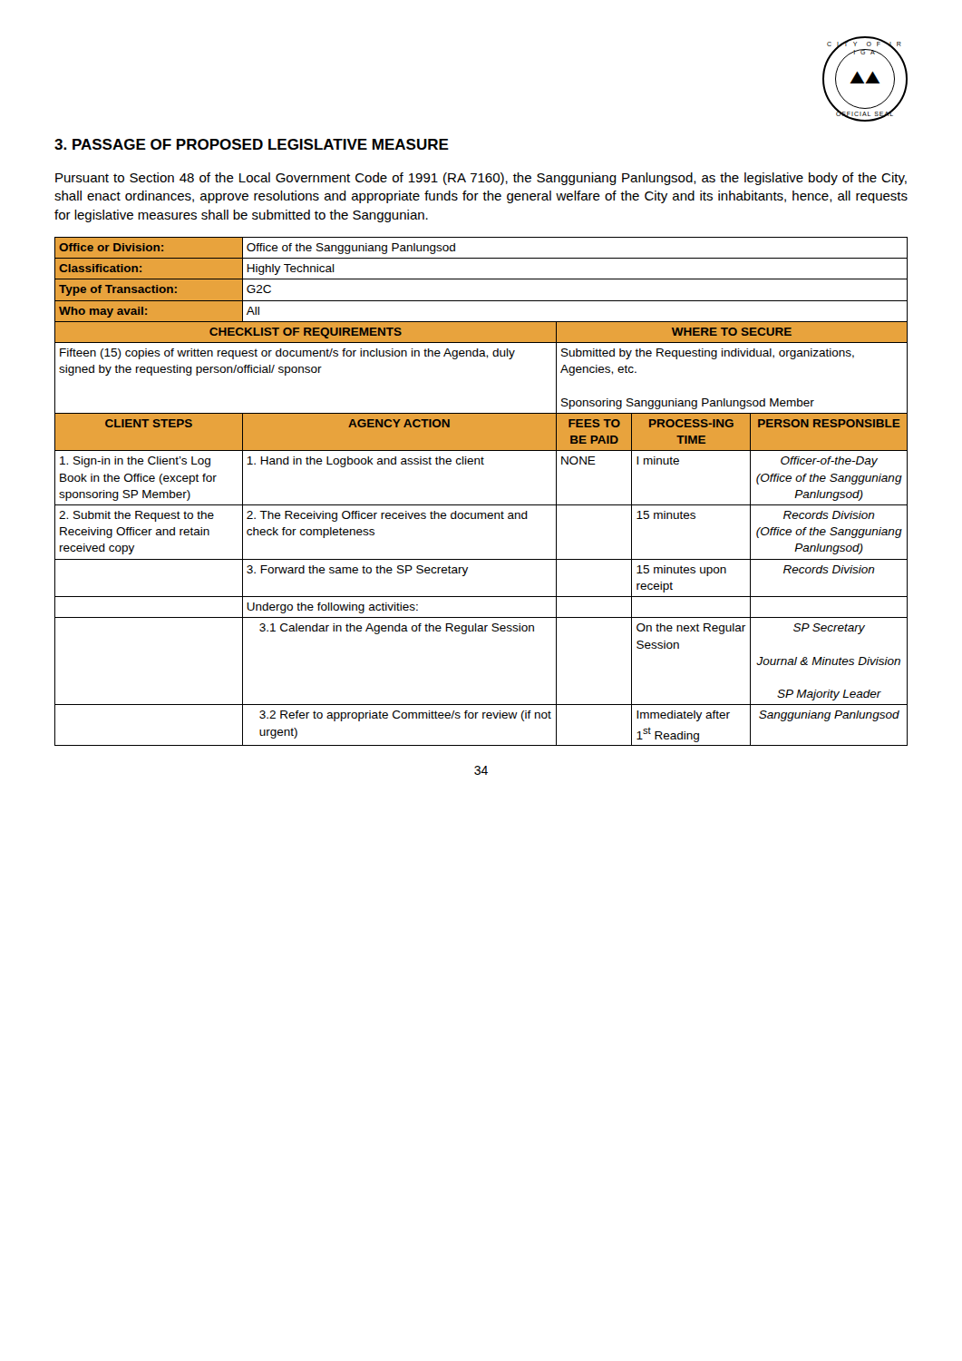C I T Y O F I R I G A
⛰⛰
OFFICIAL SEAL
3. PASSAGE OF PROPOSED LEGISLATIVE MEASURE
Pursuant to Section 48 of the Local Government Code of 1991 (RA 7160), the Sangguniang Panlungsod, as the legislative body of the City, shall enact ordinances, approve resolutions and appropriate funds for the general welfare of the City and its inhabitants, hence, all requests for legislative measures shall be submitted to the Sanggunian.
| Office or Division: | Office of the Sangguniang Panlungsod |
| Classification: | Highly Technical |
| Type of Transaction: | G2C |
| Who may avail: | All |
| CHECKLIST OF REQUIREMENTS | WHERE TO SECURE |
| Fifteen (15) copies of written request or document/s for inclusion in the Agenda, duly signed by the requesting person/official/ sponsor | Submitted by the Requesting individual, organizations, Agencies, etc. Sponsoring Sangguniang Panlungsod Member |
| CLIENT STEPS | AGENCY ACTION | FEES TO BE PAID | PROCESS-ING TIME | PERSON RESPONSIBLE |
| 1. Sign-in in the Client’s Log Book in the Office (except for sponsoring SP Member) | 1. Hand in the Logbook and assist the client | NONE | I minute | Officer-of-the-Day (Office of the Sangguniang Panlungsod) |
| 2. Submit the Request to the Receiving Officer and retain received copy | 2. The Receiving Officer receives the document and check for completeness | | 15 minutes | Records Division (Office of the Sangguniang Panlungsod) |
| | 3. Forward the same to the SP Secretary | | 15 minutes upon receipt | Records Division |
| | Undergo the following activities: | | | |
| | 3.1 Calendar in the Agenda of the Regular Session | | On the next Regular Session | SP Secretary Journal & Minutes Division SP Majority Leader |
| | 3.2 Refer to appropriate Committee/s for review (if not urgent) | | Immediately after 1 st Reading | Sangguniang Panlungsod |
34